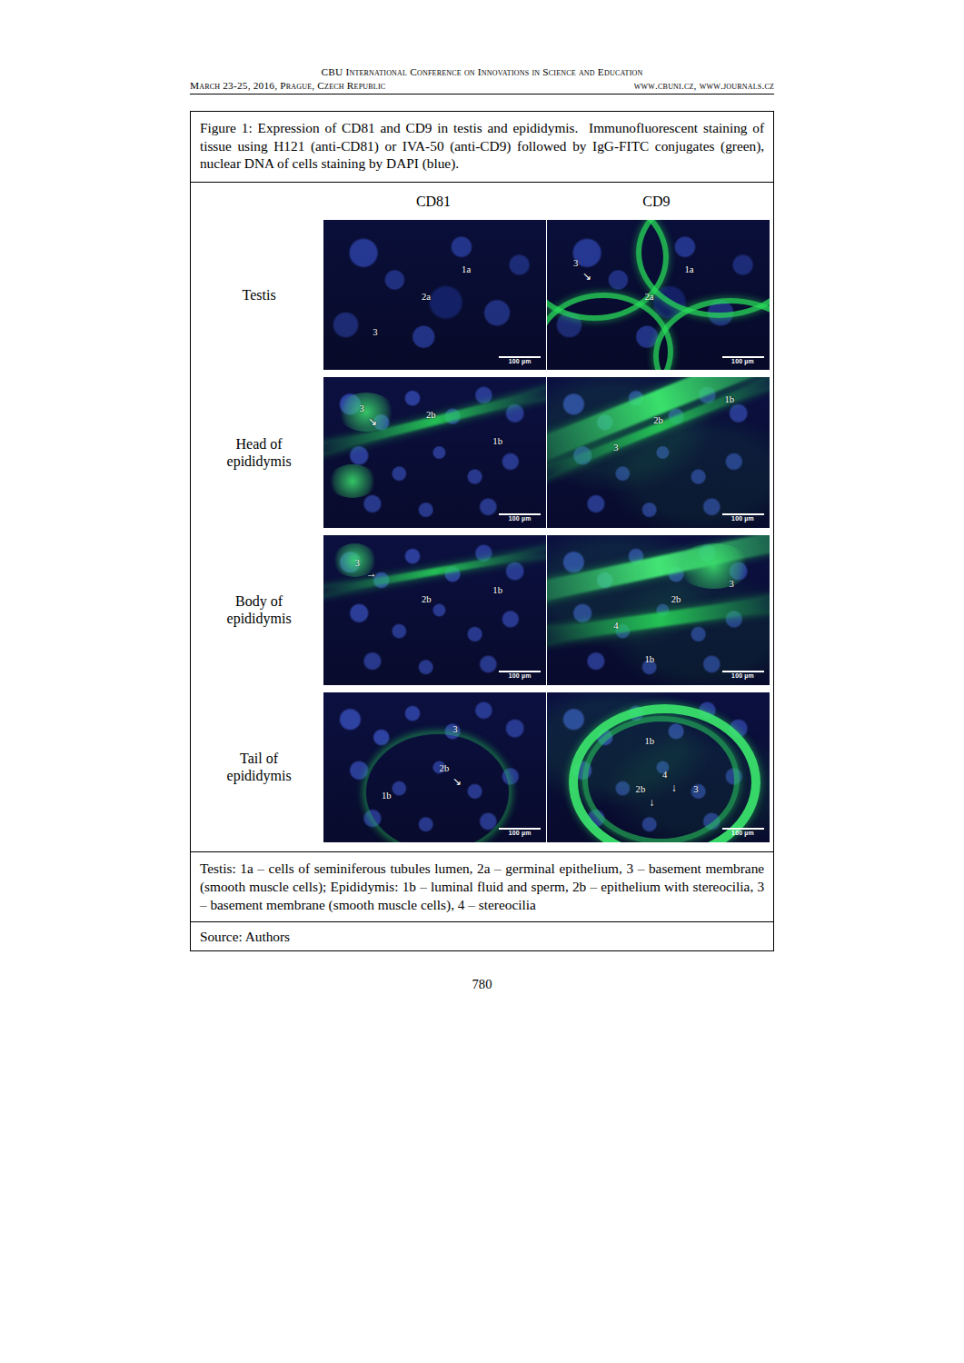CBU International Conference on Innovations in Science and Education
March 23-25, 2016, Prague, Czech Republic www.cbuni.cz, www.journals.cz
Figure 1: Expression of CD81 and CD9 in testis and epididymis. Immunofluorescent staining of tissue using H121 (anti-CD81) or IVA-50 (anti-CD9) followed by IgG-FITC conjugates (green), nuclear DNA of cells staining by DAPI (blue).
| | CD81 | CD9 |
| --- | --- | --- |
| Testis | 1a 2a 3 100 µm | 1a 2a 3 ↘ 100 µm |
| Head of epididymis | 3 ↘ 2b 1b 100 µm | 3 2b 1b 100 µm |
| Body of epididymis | 3 → 2b 1b 100 µm | 3 2b 4 1b 100 µm |
| Tail of epididymis | 3 2b ↘ 1b 100 µm | 1b 4 ↓ 2b ↓ 3 100 µm |
Testis: 1a – cells of seminiferous tubules lumen, 2a – germinal epithelium, 3 – basement membrane (smooth muscle cells); Epididymis: 1b – luminal fluid and sperm, 2b – epithelium with stereocilia, 3 – basement membrane (smooth muscle cells), 4 – stereocilia
Source: Authors
780